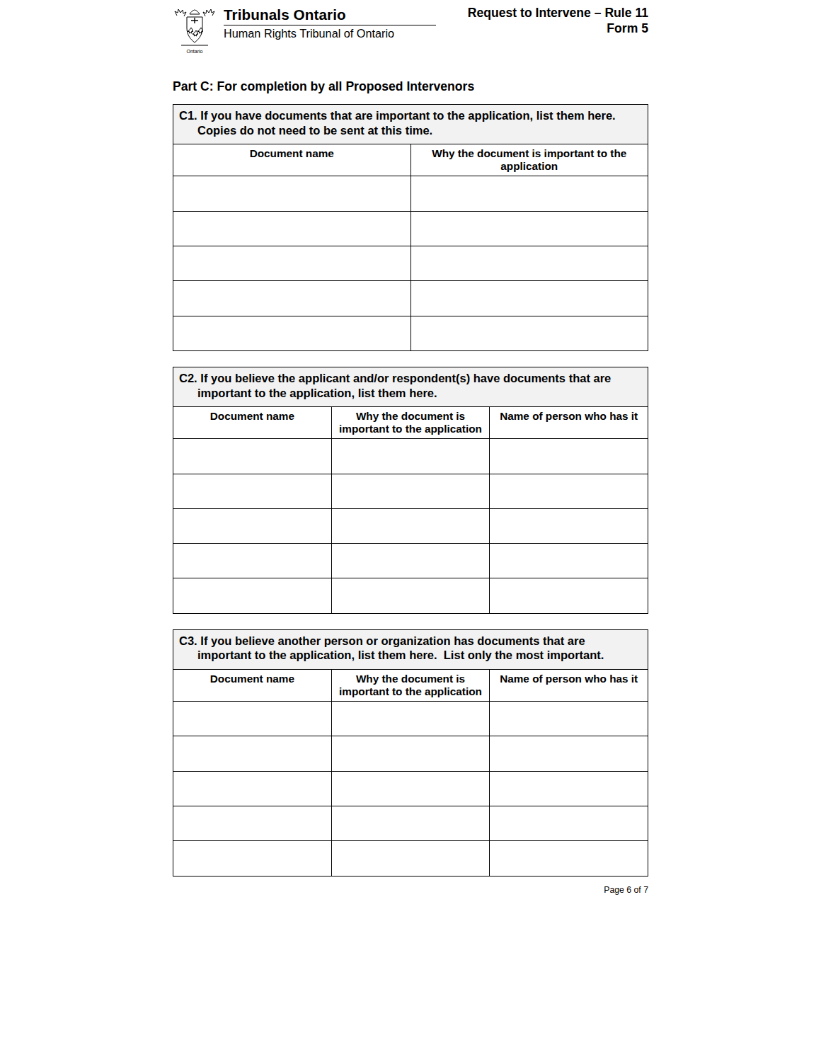Ontario
Tribunals Ontario
Human Rights Tribunal of Ontario
Request to Intervene – Rule 11
Form 5
Part C: For completion by all Proposed Intervenors
| C1. If you have documents that are important to the application, list them here. Copies do not need to be sent at this time. |
| Document name | Why the document is important to the application |
| C2. If you believe the applicant and/or respondent(s) have documents that are important to the application, list them here. |
| Document name | Why the document is important to the application | Name of person who has it |
| C3. If you believe another person or organization has documents that are important to the application, list them here. List only the most important. |
| Document name | Why the document is important to the application | Name of person who has it |
Page 6 of 7